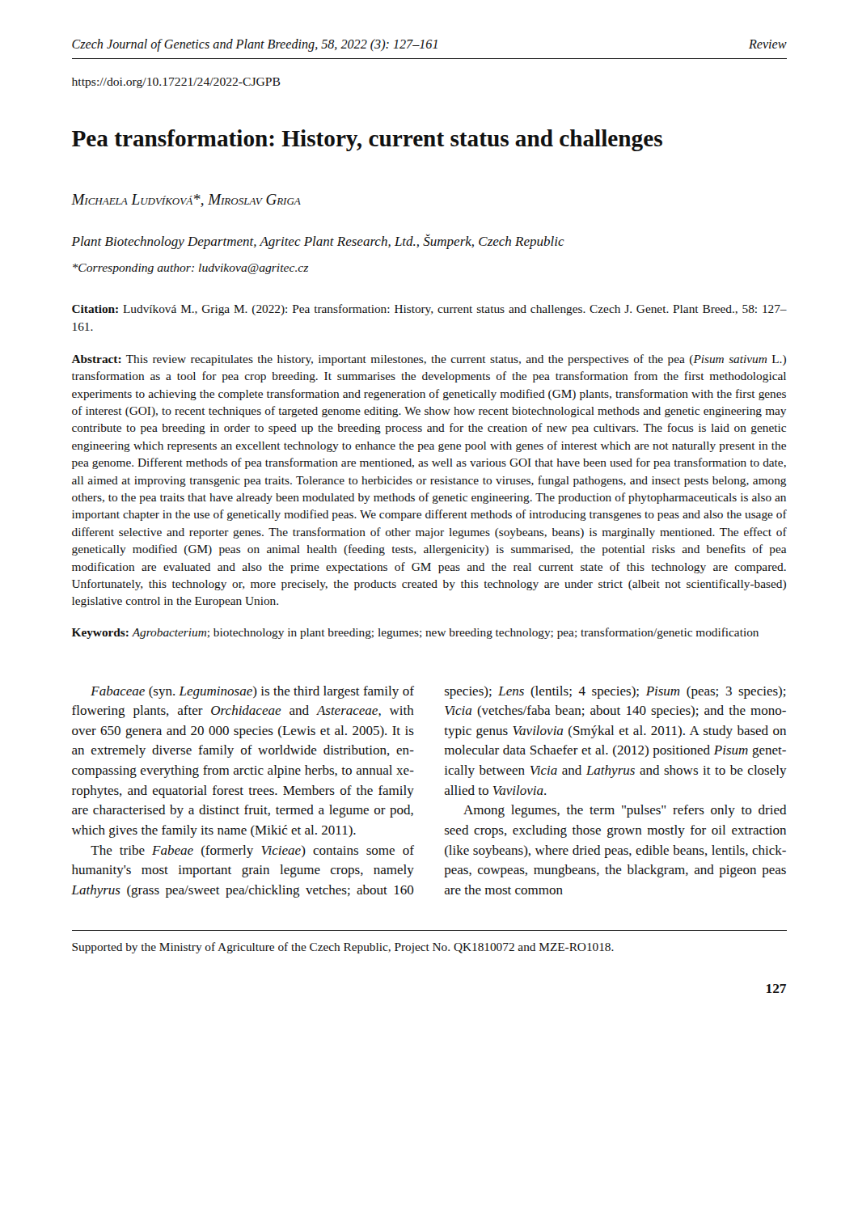Czech Journal of Genetics and Plant Breeding, 58, 2022 (3): 127–161 Review
https://doi.org/10.17221/24/2022-CJGPB
Pea transformation: History, current status and challenges
Michaela Ludvíková*, Miroslav Griga
Plant Biotechnology Department, Agritec Plant Research, Ltd., Šumperk, Czech Republic
*Corresponding author: ludvikova@agritec.cz
Citation: Ludvíková M., Griga M. (2022): Pea transformation: History, current status and challenges. Czech J. Genet. Plant Breed., 58: 127–161.
Abstract: This review recapitulates the history, important milestones, the current status, and the perspectives of the pea (Pisum sativum L.) transformation as a tool for pea crop breeding. It summarises the developments of the pea transformation from the first methodological experiments to achieving the complete transformation and regeneration of genetically modified (GM) plants, transformation with the first genes of interest (GOI), to recent techniques of targeted genome editing. We show how recent biotechnological methods and genetic engineering may contribute to pea breeding in order to speed up the breeding process and for the creation of new pea cultivars. The focus is laid on genetic engineering which represents an excellent technology to enhance the pea gene pool with genes of interest which are not naturally present in the pea genome. Different methods of pea transformation are mentioned, as well as various GOI that have been used for pea transformation to date, all aimed at improving transgenic pea traits. Tolerance to herbicides or resistance to viruses, fungal pathogens, and insect pests belong, among others, to the pea traits that have already been modulated by methods of genetic engineering. The production of phytopharmaceuticals is also an important chapter in the use of genetically modified peas. We compare different methods of introducing transgenes to peas and also the usage of different selective and reporter genes. The transformation of other major legumes (soybeans, beans) is marginally mentioned. The effect of genetically modified (GM) peas on animal health (feeding tests, allergenicity) is summarised, the potential risks and benefits of pea modification are evaluated and also the prime expectations of GM peas and the real current state of this technology are compared. Unfortunately, this technology or, more precisely, the products created by this technology are under strict (albeit not scientifically-based) legislative control in the European Union.
Keywords: Agrobacterium; biotechnology in plant breeding; legumes; new breeding technology; pea; transformation/genetic modification
Fabaceae (syn. Leguminosae) is the third largest family of flowering plants, after Orchidaceae and Asteraceae, with over 650 genera and 20 000 species (Lewis et al. 2005). It is an extremely diverse family of worldwide distribution, encompassing everything from arctic alpine herbs, to annual xerophytes, and equatorial forest trees. Members of the family are characterised by a distinct fruit, termed a legume or pod, which gives the family its name (Mikić et al. 2011).
The tribe Fabeae (formerly Vicieae) contains some of humanity's most important grain legume crops, namely Lathyrus (grass pea/sweet pea/chickling vetches; about 160 species); Lens (lentils; 4 species); Pisum (peas; 3 species); Vicia (vetches/faba bean; about 140 species); and the monotypic genus Vavilovia (Smýkal et al. 2011). A study based on molecular data Schaefer et al. (2012) positioned Pisum genetically between Vicia and Lathyrus and shows it to be closely allied to Vavilovia.
Among legumes, the term "pulses" refers only to dried seed crops, excluding those grown mostly for oil extraction (like soybeans), where dried peas, edible beans, lentils, chickpeas, cowpeas, mungbeans, the blackgram, and pigeon peas are the most common
Supported by the Ministry of Agriculture of the Czech Republic, Project No. QK1810072 and MZE-RO1018.
127